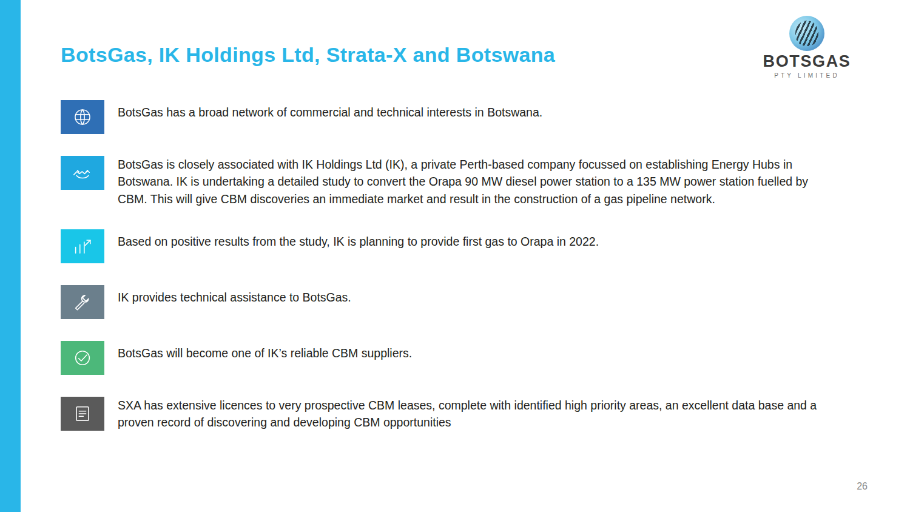BOTSGAS
PTY LIMITED
BotsGas, IK Holdings Ltd, Strata-X and Botswana
BotsGas has a broad network of commercial and technical interests in Botswana.
BotsGas is closely associated with IK Holdings Ltd (IK), a private Perth-based company focussed on establishing Energy Hubs in Botswana. IK is undertaking a detailed study to convert the Orapa 90 MW diesel power station to a 135 MW power station fuelled by CBM. This will give CBM discoveries an immediate market and result in the construction of a gas pipeline network.
Based on positive results from the study, IK is planning to provide first gas to Orapa in 2022.
IK provides technical assistance to BotsGas.
BotsGas will become one of IK’s reliable CBM suppliers.
SXA has extensive licences to very prospective CBM leases, complete with identified high priority areas, an excellent data base and a proven record of discovering and developing CBM opportunities
26